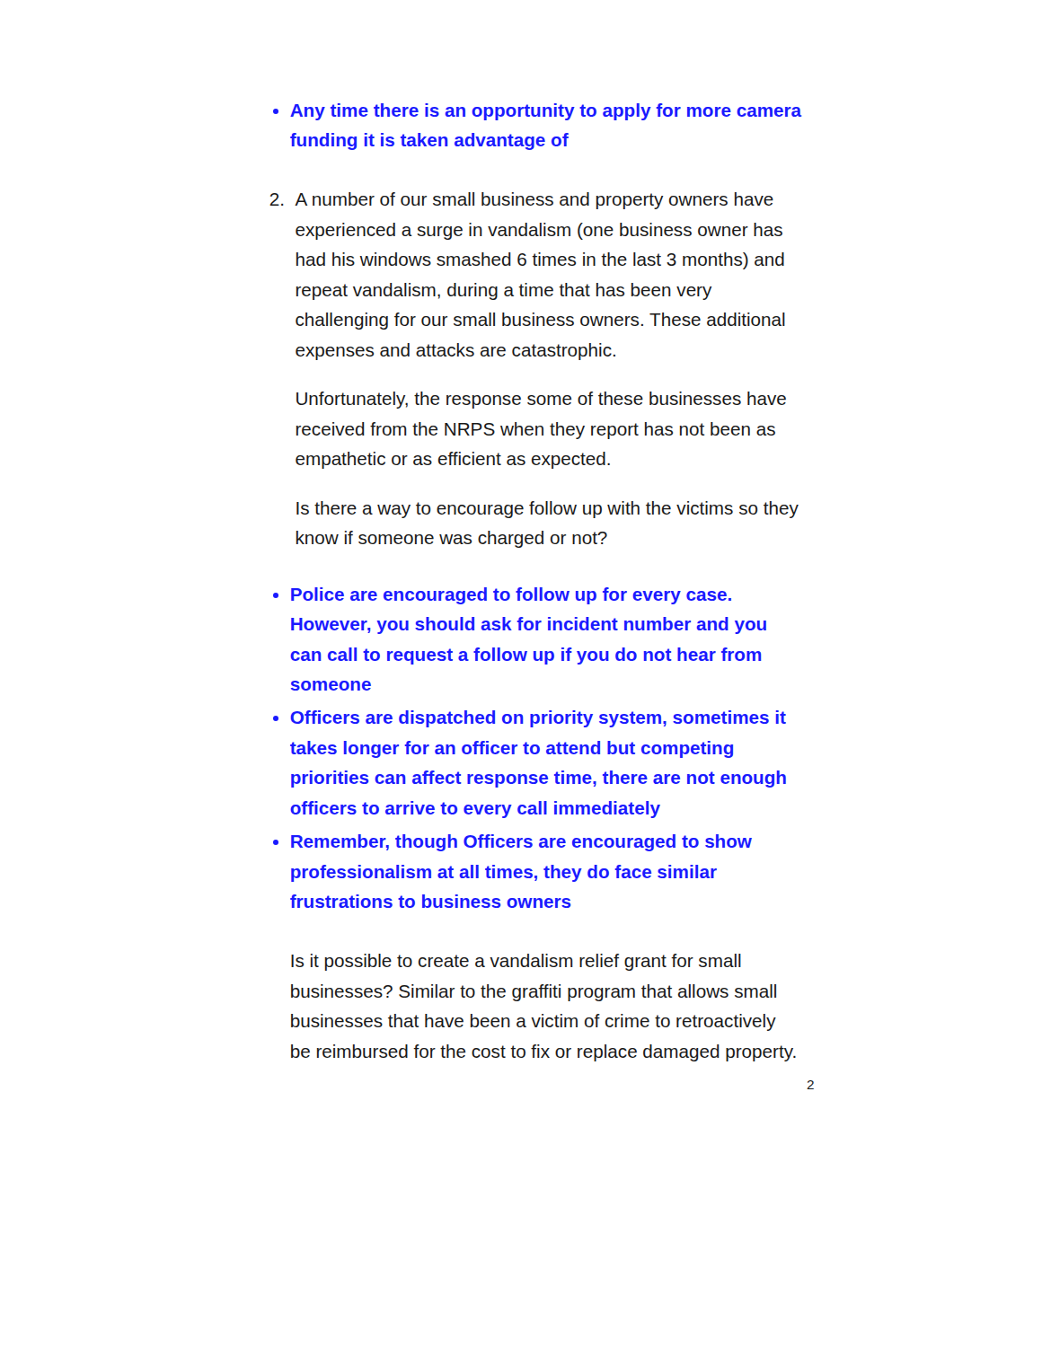Any time there is an opportunity to apply for more camera funding it is taken advantage of
A number of our small business and property owners have experienced a surge in vandalism (one business owner has had his windows smashed 6 times in the last 3 months) and repeat vandalism, during a time that has been very challenging for our small business owners. These additional expenses and attacks are catastrophic.
Unfortunately, the response some of these businesses have received from the NRPS when they report has not been as empathetic or as efficient as expected.
Is there a way to encourage follow up with the victims so they know if someone was charged or not?
Police are encouraged to follow up for every case. However, you should ask for incident number and you can call to request a follow up if you do not hear from someone
Officers are dispatched on priority system, sometimes it takes longer for an officer to attend but competing priorities can affect response time, there are not enough officers to arrive to every call immediately
Remember, though Officers are encouraged to show professionalism at all times, they do face similar frustrations to business owners
Is it possible to create a vandalism relief grant for small businesses? Similar to the graffiti program that allows small businesses that have been a victim of crime to retroactively be reimbursed for the cost to fix or replace damaged property.
2